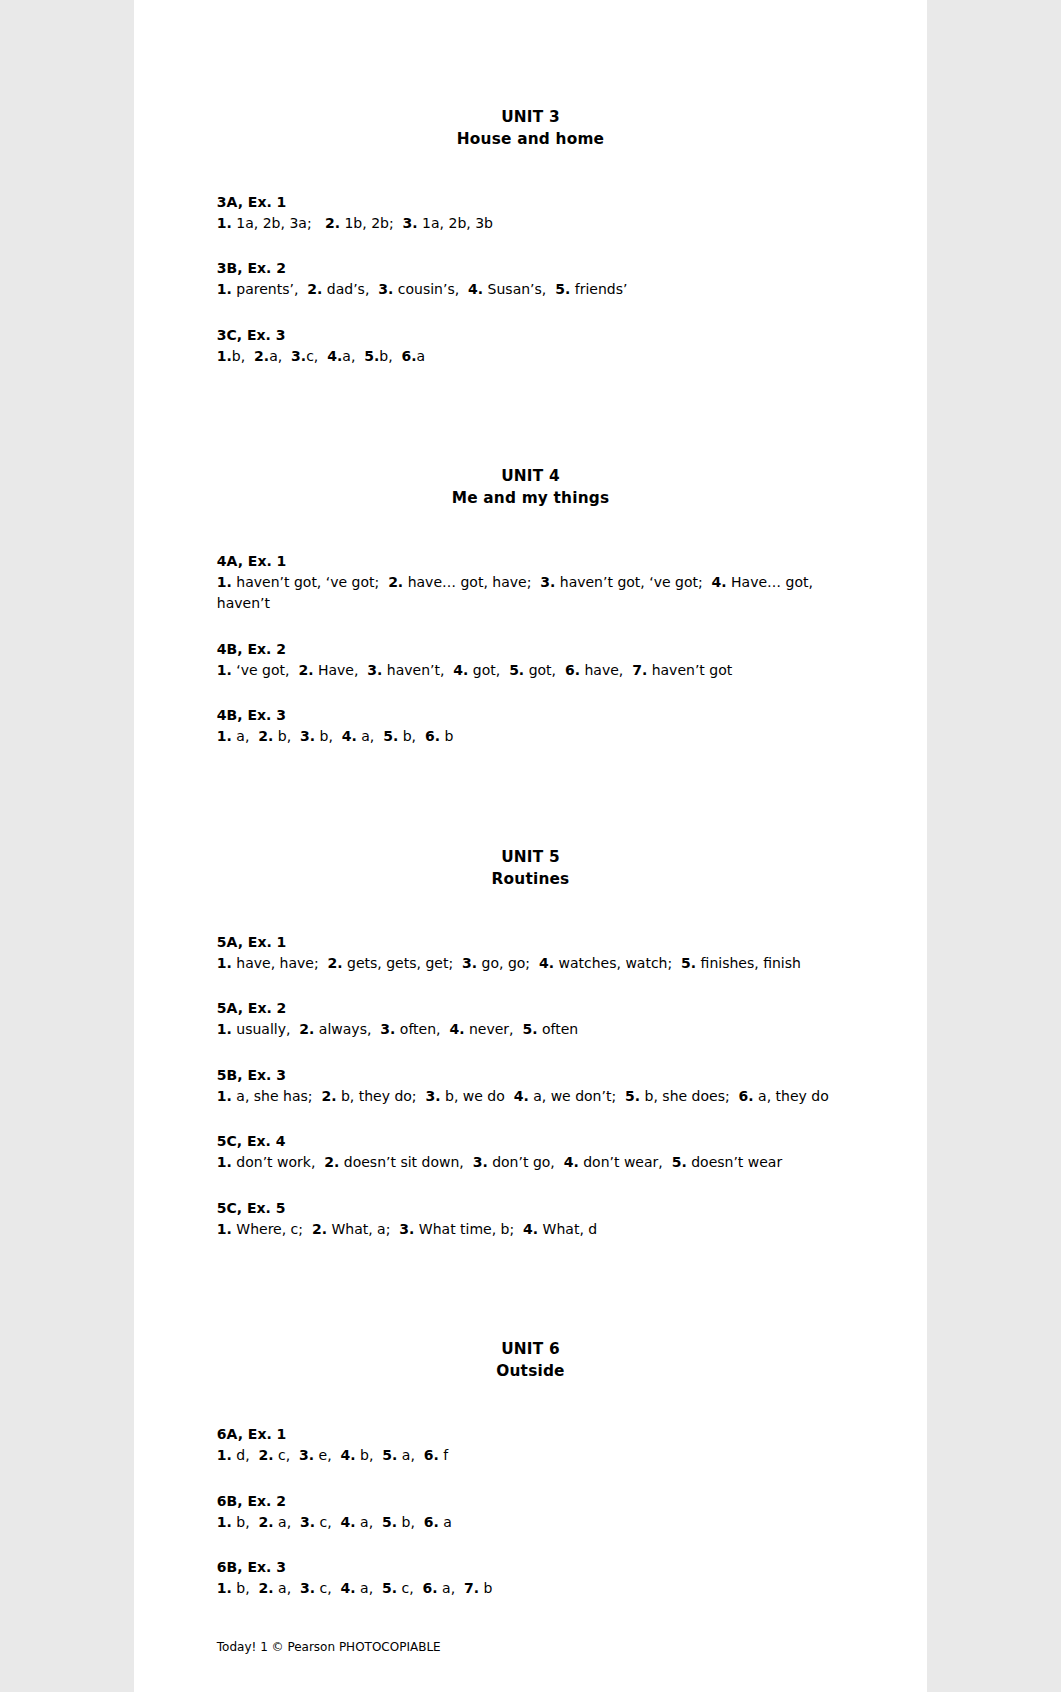UNIT 3
House and home
3A, Ex. 1 1. 1a, 2b, 3a; 2. 1b, 2b; 3. 1a, 2b, 3b
3B, Ex. 2 1. parents’, 2. dad’s, 3. cousin’s, 4. Susan’s, 5. friends’
3C, Ex. 3 1. b, 2. a, 3. c, 4. a, 5. b, 6. a
UNIT 4
Me and my things
4A, Ex. 1 1. haven’t got, ‘ve got; 2. have… got, have; 3. haven’t got, ‘ve got; 4. Have… got, haven’t
4B, Ex. 2 1. ‘ve got, 2. Have, 3. haven’t, 4. got, 5. got, 6. have, 7. haven’t got
4B, Ex. 3 1. a, 2. b, 3. b, 4. a, 5. b, 6. b
UNIT 5
Routines
5A, Ex. 1 1. have, have; 2. gets, gets, get; 3. go, go; 4. watches, watch; 5. finishes, finish
5A, Ex. 2 1. usually, 2. always, 3. often, 4. never, 5. often
5B, Ex. 3 1. a, she has; 2. b, they do; 3. b, we do 4. a, we don’t; 5. b, she does; 6. a, they do
5C, Ex. 4 1. don’t work, 2. doesn’t sit down, 3. don’t go, 4. don’t wear, 5. doesn’t wear
5C, Ex. 5 1. Where, c; 2. What, a; 3. What time, b; 4. What, d
UNIT 6
Outside
6A, Ex. 1 1. d, 2. c, 3. e, 4. b, 5. a, 6. f
6B, Ex. 2 1. b, 2. a, 3. c, 4. a, 5. b, 6. a
6B, Ex. 3 1. b, 2. a, 3. c, 4. a, 5. c, 6. a, 7. b
Today! 1 © Pearson PHOTOCOPIABLE